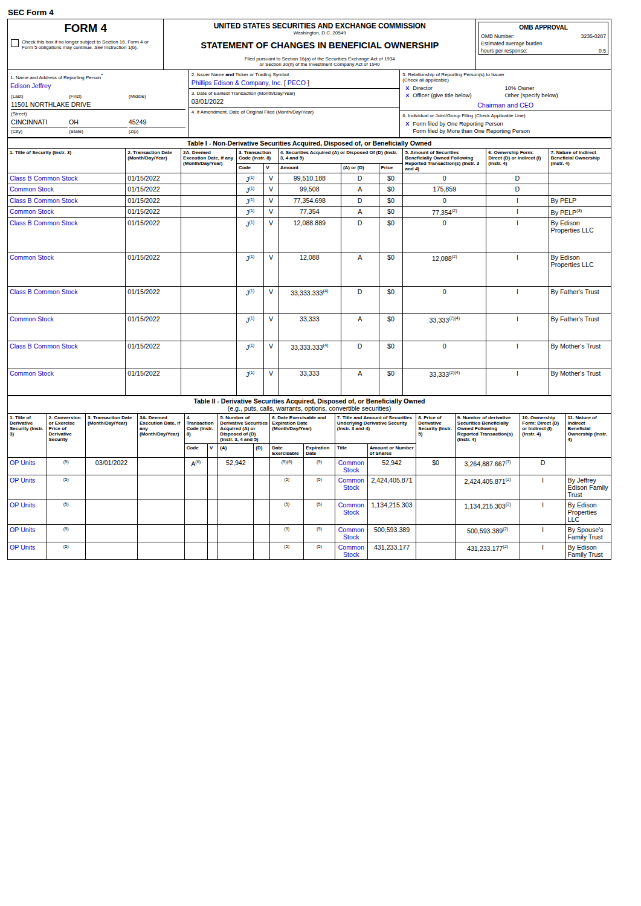| SEC Form 4 | | |
| FORM 4 / / Check this box if no longer subject to Section 16. Form 4 or Form 5 obligations may continue. See Instruction 1(b). / | UNITED STATES SECURITIES AND EXCHANGE COMMISSION Washington, D.C. 20549 STATEMENT OF CHANGES IN BENEFICIAL OWNERSHIP Filed pursuant to Section 16(a) of the Securities Exchange Act of 1934 or Section 30(h) of the Investment Company Act of 1940 | / OMB APPROVAL / / OMB Number: / 3235-0287 / / Estimated average burden / / hours per response: / 0.5 / |
| 1. Name and Address of Reporting Person * Edison Jeffrey / (Last) / (First) / (Middle) / / 11501 NORTHLAKE DRIVE / / (Street) / / CINCINNATI / OH / 45249 / / (City) / (State) / (Zip) / | / 2. Issuer Name and Ticker or Trading Symbol Phillips Edison & Company, Inc. [ PECO ] / / 3. Date of Earliest Transaction (Month/Day/Year) 03/01/2022 / / 4. If Amendment, Date of Original Filed (Month/Day/Year) / | / 5. Relationship of Reporting Person(s) to Issuer (Check all applicable) / X / Director / / 10% Owner / / X / Officer (give title below) / / Other (specify below) / Chairman and CEO / / 6. Individual or Joint/Group Filing (Check Applicable Line) / X / Form filed by One Reporting Person / / / Form filed by More than One Reporting Person / / |
| Table I - Non-Derivative Securities Acquired, Disposed of, or Beneficially Owned |
| 1. Title of Security (Instr. 3) | 2. Transaction Date (Month/Day/Year) | 2A. Deemed Execution Date, if any (Month/Day/Year) | 3. Transaction Code (Instr. 8) | 4. Securities Acquired (A) or Disposed Of (D) (Instr. 3, 4 and 5) | 5. Amount of Securities Beneficially Owned Following Reported Transaction(s) (Instr. 3 and 4) | 6. Ownership Form: Direct (D) or Indirect (I) (Instr. 4) | 7. Nature of Indirect Beneficial Ownership (Instr. 4) |
| Code | V | Amount | (A) or (D) | Price |
| Class B Common Stock | 01/15/2022 | | J (1) | V | 99,510.188 | D | $0 | 0 | D | |
| Common Stock | 01/15/2022 | | J (1) | V | 99,508 | A | $0 | 175,859 | D | |
| Class B Common Stock | 01/15/2022 | | J (1) | V | 77,354.698 | D | $0 | 0 | I | By PELP |
| Common Stock | 01/15/2022 | | J (1) | V | 77,354 | A | $0 | 77,354 (2) | I | By PELP (3) |
| Class B Common Stock | 01/15/2022 | | J (1) | V | 12,088.889 | D | $0 | 0 | I | By Edison Properties LLC |
| Common Stock | 01/15/2022 | | J (1) | V | 12,088 | A | $0 | 12,088 (2) | I | By Edison Properties LLC |
| Class B Common Stock | 01/15/2022 | | J (1) | V | 33,333.333 (4) | D | $0 | 0 | I | By Father's Trust |
| Common Stock | 01/15/2022 | | J (1) | V | 33,333 | A | $0 | 33,333 (2)(4) | I | By Father's Trust |
| Class B Common Stock | 01/15/2022 | | J (1) | V | 33,333.333 (4) | D | $0 | 0 | I | By Mother's Trust |
| Common Stock | 01/15/2022 | | J (1) | V | 33,333 | A | $0 | 33,333 (2)(4) | I | By Mother's Trust |
| Table II - Derivative Securities Acquired, Disposed of, or Beneficially Owned (e.g., puts, calls, warrants, options, convertible securities) |
| 1. Title of Derivative Security (Instr. 3) | 2. Conversion or Exercise Price of Derivative Security | 3. Transaction Date (Month/Day/Year) | 3A. Deemed Execution Date, if any (Month/Day/Year) | 4. Transaction Code (Instr. 8) | 5. Number of Derivative Securities Acquired (A) or Disposed of (D) (Instr. 3, 4 and 5) | 6. Date Exercisable and Expiration Date (Month/Day/Year) | 7. Title and Amount of Securities Underlying Derivative Security (Instr. 3 and 4) | 8. Price of Derivative Security (Instr. 5) | 9. Number of derivative Securities Beneficially Owned Following Reported Transaction(s) (Instr. 4) | 10. Ownership Form: Direct (D) or Indirect (I) (Instr. 4) | 11. Nature of Indirect Beneficial Ownership (Instr. 4) |
| Code | V | (A) | (D) | Date Exercisable | Expiration Date | Title | Amount or Number of Shares |
| OP Units | (5) | 03/01/2022 | | A (6) | | 52,942 | | (5)(6) | (5) | Common Stock | 52,942 | $0 | 3,264,887.667 (7) | D | |
| OP Units | (5) | | | | | | | (5) | (5) | Common Stock | 2,424,405.871 | | 2,424,405.871 (2) | I | By Jeffrey Edison Family Trust |
| OP Units | (5) | | | | | | | (5) | (5) | Common Stock | 1,134,215.303 | | 1,134,215.303 (2) | I | By Edison Properties LLC |
| OP Units | (5) | | | | | | | (5) | (5) | Common Stock | 500,593.389 | | 500,593.389 (2) | I | By Spouse's Family Trust |
| OP Units | (5) | | | | | | | (5) | (5) | Common Stock | 431,233.177 | | 431,233.177 (2) | I | By Edison Family Trust |